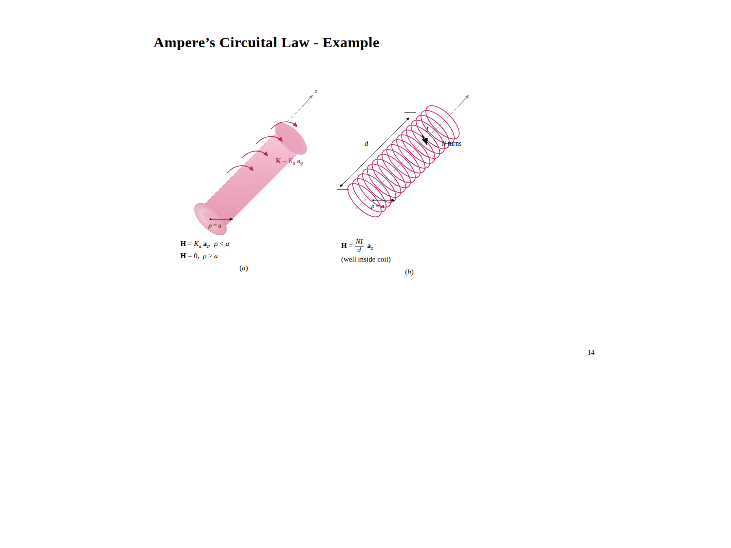Ampere’s Circuital Law - Example
z K = Ka aφ ρ = a d I N turns ρ = a
H = Ka az, ρ < a
H = 0, ρ > a
(a)
H = NI d az
(well inside coil)
(b)
14